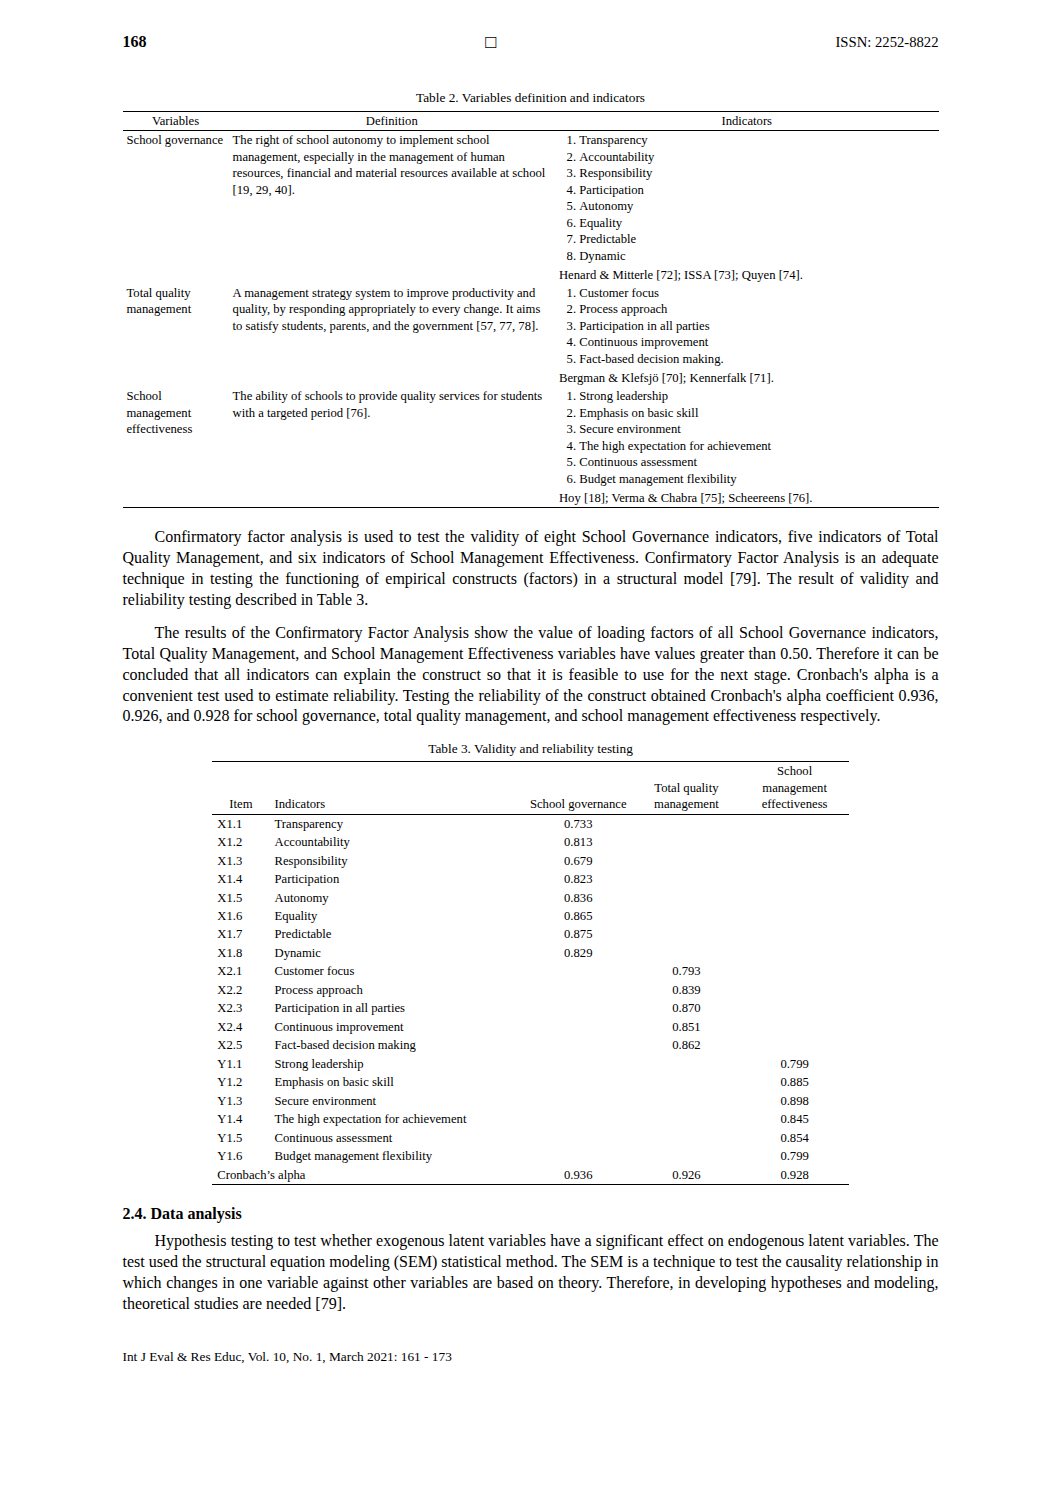168 □ ISSN: 2252-8822
Table 2. Variables definition and indicators
| Variables | Definition | Indicators |
| --- | --- | --- |
| School governance | The right of school autonomy to implement school management, especially in the management of human resources, financial and material resources available at school [19, 29, 40]. | Transparency Accountability Responsibility Participation Autonomy Equality Predictable Dynamic Henard & Mitterle [72]; ISSA [73]; Quyen [74]. |
| Total quality management | A management strategy system to improve productivity and quality, by responding appropriately to every change. It aims to satisfy students, parents, and the government [57, 77, 78]. | Customer focus Process approach Participation in all parties Continuous improvement Fact-based decision making. Bergman & Klefsjö [70]; Kennerfalk [71]. |
| School management effectiveness | The ability of schools to provide quality services for students with a targeted period [76]. | Strong leadership Emphasis on basic skill Secure environment The high expectation for achievement Continuous assessment Budget management flexibility Hoy [18]; Verma & Chabra [75]; Scheereens [76]. |
Confirmatory factor analysis is used to test the validity of eight School Governance indicators, five indicators of Total Quality Management, and six indicators of School Management Effectiveness. Confirmatory Factor Analysis is an adequate technique in testing the functioning of empirical constructs (factors) in a structural model [79]. The result of validity and reliability testing described in Table 3.
The results of the Confirmatory Factor Analysis show the value of loading factors of all School Governance indicators, Total Quality Management, and School Management Effectiveness variables have values greater than 0.50. Therefore it can be concluded that all indicators can explain the construct so that it is feasible to use for the next stage. Cronbach's alpha is a convenient test used to estimate reliability. Testing the reliability of the construct obtained Cronbach's alpha coefficient 0.936, 0.926, and 0.928 for school governance, total quality management, and school management effectiveness respectively.
Table 3. Validity and reliability testing
| Item | Indicators | School governance | Total quality management | School management effectiveness |
| --- | --- | --- | --- | --- |
| X1.1 | Transparency | 0.733 | | |
| X1.2 | Accountability | 0.813 | | |
| X1.3 | Responsibility | 0.679 | | |
| X1.4 | Participation | 0.823 | | |
| X1.5 | Autonomy | 0.836 | | |
| X1.6 | Equality | 0.865 | | |
| X1.7 | Predictable | 0.875 | | |
| X1.8 | Dynamic | 0.829 | | |
| X2.1 | Customer focus | | 0.793 | |
| X2.2 | Process approach | | 0.839 | |
| X2.3 | Participation in all parties | | 0.870 | |
| X2.4 | Continuous improvement | | 0.851 | |
| X2.5 | Fact-based decision making | | 0.862 | |
| Y1.1 | Strong leadership | | | 0.799 |
| Y1.2 | Emphasis on basic skill | | | 0.885 |
| Y1.3 | Secure environment | | | 0.898 |
| Y1.4 | The high expectation for achievement | | | 0.845 |
| Y1.5 | Continuous assessment | | | 0.854 |
| Y1.6 | Budget management flexibility | | | 0.799 |
| Cronbach’s alpha | 0.936 | 0.926 | 0.928 |
2.4. Data analysis
Hypothesis testing to test whether exogenous latent variables have a significant effect on endogenous latent variables. The test used the structural equation modeling (SEM) statistical method. The SEM is a technique to test the causality relationship in which changes in one variable against other variables are based on theory. Therefore, in developing hypotheses and modeling, theoretical studies are needed [79].
Int J Eval & Res Educ, Vol. 10, No. 1, March 2021: 161 - 173